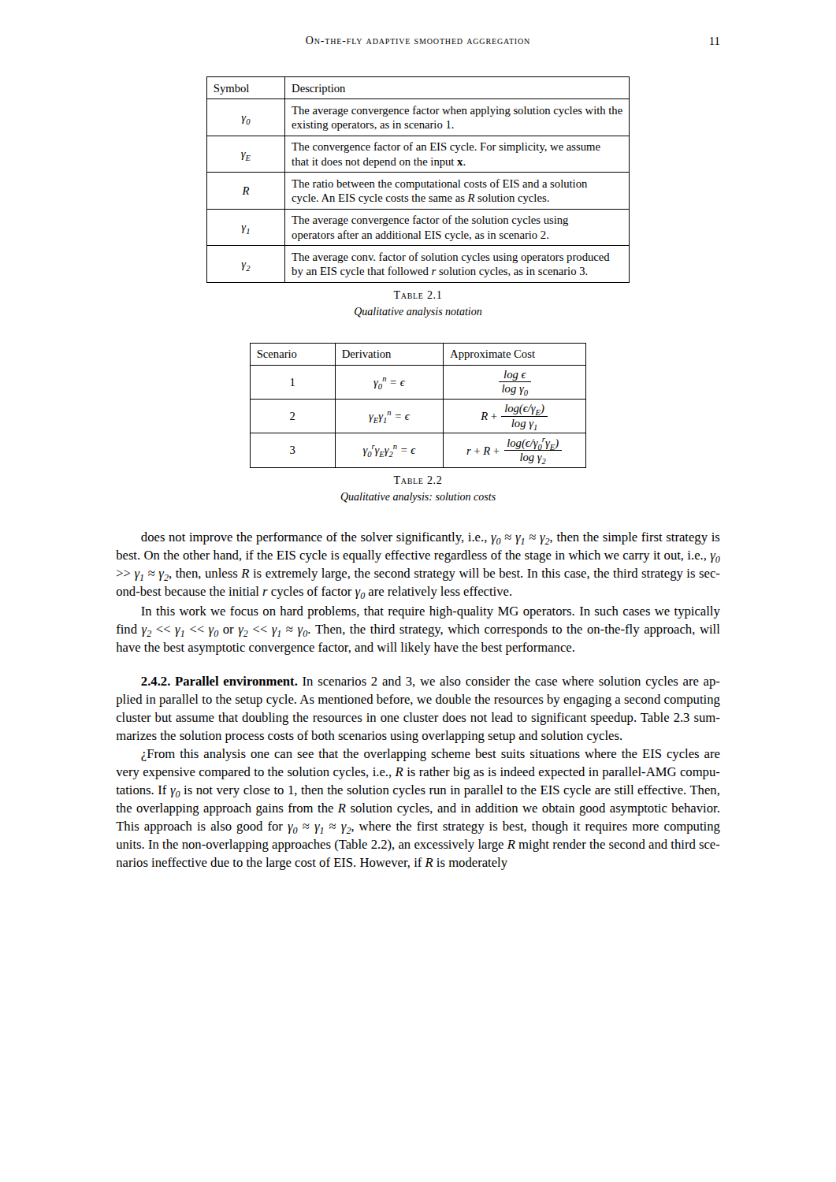On-the-fly adaptive smoothed aggregation 11
| Symbol | Description |
| --- | --- |
| γ 0 | The average convergence factor when applying solution cycles with the existing operators, as in scenario 1. |
| γ E | The convergence factor of an EIS cycle. For simplicity, we assume that it does not depend on the input x . |
| R | The ratio between the computational costs of EIS and a solution cycle. An EIS cycle costs the same as R solution cycles. |
| γ 1 | The average convergence factor of the solution cycles using operators after an additional EIS cycle, as in scenario 2. |
| γ 2 | The average conv. factor of solution cycles using operators produced by an EIS cycle that followed r solution cycles, as in scenario 3. |
Table 2.1 Qualitative analysis notation
| Scenario | Derivation | Approximate Cost |
| --- | --- | --- |
| 1 | γ 0 n = ϵ | log ϵ log γ 0 |
| 2 | γ E γ 1 n = ϵ | R + log(ϵ/γ E ) log γ 1 |
| 3 | γ 0 r γ E γ 2 n = ϵ | r + R + log(ϵ/γ 0 r γ E ) log γ 2 |
Table 2.2 Qualitative analysis: solution costs
does not improve the performance of the solver significantly, i.e., γ0 ≈ γ1 ≈ γ2, then the simple first strategy is best. On the other hand, if the EIS cycle is equally effective regardless of the stage in which we carry it out, i.e., γ0 >> γ1 ≈ γ2, then, unless R is extremely large, the second strategy will be best. In this case, the third strategy is second-best because the initial r cycles of factor γ0 are relatively less effective.
In this work we focus on hard problems, that require high-quality MG operators. In such cases we typically find γ2 << γ1 << γ0 or γ2 << γ1 ≈ γ0. Then, the third strategy, which corresponds to the on-the-fly approach, will have the best asymptotic convergence factor, and will likely have the best performance.
2.4.2. Parallel environment. In scenarios 2 and 3, we also consider the case where solution cycles are applied in parallel to the setup cycle. As mentioned before, we double the resources by engaging a second computing cluster but assume that doubling the resources in one cluster does not lead to significant speedup. Table 2.3 summarizes the solution process costs of both scenarios using overlapping setup and solution cycles.
¿From this analysis one can see that the overlapping scheme best suits situations where the EIS cycles are very expensive compared to the solution cycles, i.e., R is rather big as is indeed expected in parallel-AMG computations. If γ0 is not very close to 1, then the solution cycles run in parallel to the EIS cycle are still effective. Then, the overlapping approach gains from the R solution cycles, and in addition we obtain good asymptotic behavior. This approach is also good for γ0 ≈ γ1 ≈ γ2, where the first strategy is best, though it requires more computing units. In the non-overlapping approaches (Table 2.2), an excessively large R might render the second and third scenarios ineffective due to the large cost of EIS. However, if R is moderately